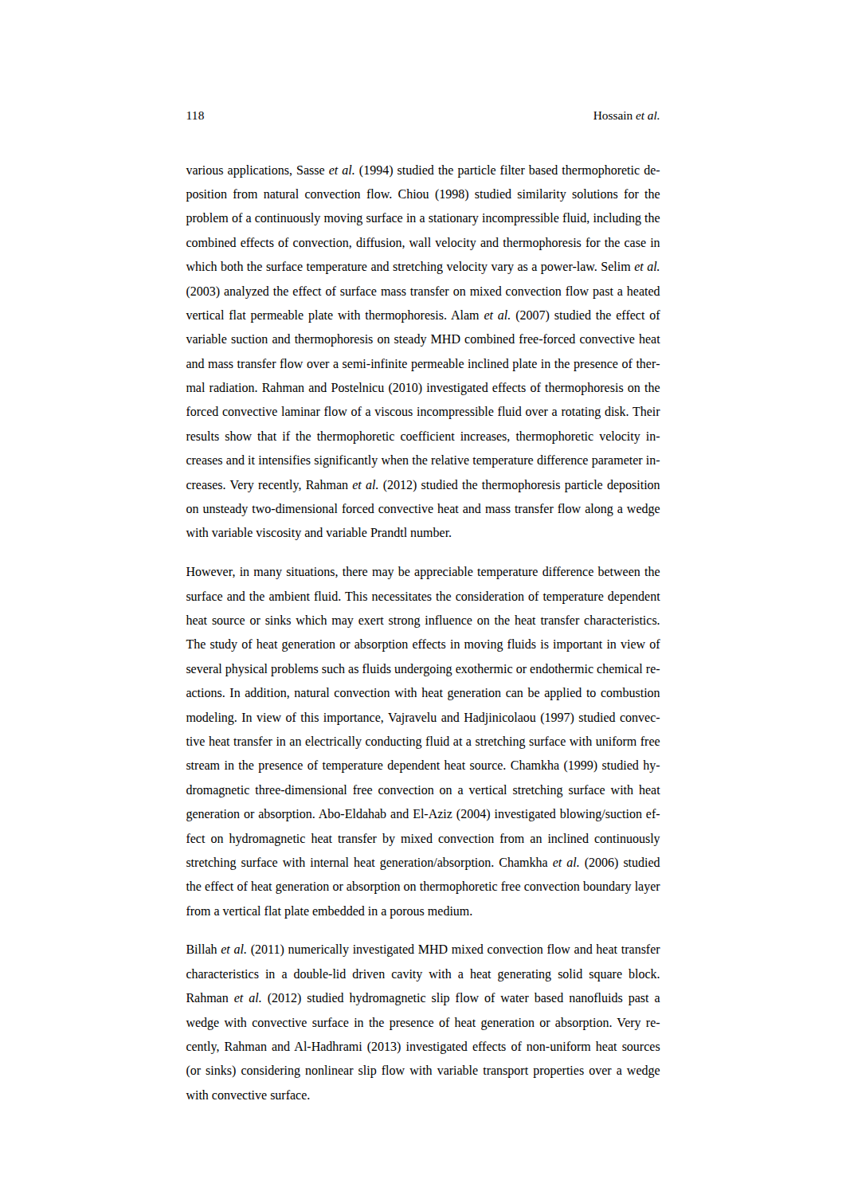118 Hossain et al.
various applications, Sasse et al. (1994) studied the particle filter based thermophoretic deposition from natural convection flow. Chiou (1998) studied similarity solutions for the problem of a continuously moving surface in a stationary incompressible fluid, including the combined effects of convection, diffusion, wall velocity and thermophoresis for the case in which both the surface temperature and stretching velocity vary as a power-law. Selim et al. (2003) analyzed the effect of surface mass transfer on mixed convection flow past a heated vertical flat permeable plate with thermophoresis. Alam et al. (2007) studied the effect of variable suction and thermophoresis on steady MHD combined free-forced convective heat and mass transfer flow over a semi-infinite permeable inclined plate in the presence of thermal radiation. Rahman and Postelnicu (2010) investigated effects of thermophoresis on the forced convective laminar flow of a viscous incompressible fluid over a rotating disk. Their results show that if the thermophoretic coefficient increases, thermophoretic velocity increases and it intensifies significantly when the relative temperature difference parameter increases. Very recently, Rahman et al. (2012) studied the thermophoresis particle deposition on unsteady two-dimensional forced convective heat and mass transfer flow along a wedge with variable viscosity and variable Prandtl number.
However, in many situations, there may be appreciable temperature difference between the surface and the ambient fluid. This necessitates the consideration of temperature dependent heat source or sinks which may exert strong influence on the heat transfer characteristics. The study of heat generation or absorption effects in moving fluids is important in view of several physical problems such as fluids undergoing exothermic or endothermic chemical reactions. In addition, natural convection with heat generation can be applied to combustion modeling. In view of this importance, Vajravelu and Hadjinicolaou (1997) studied convective heat transfer in an electrically conducting fluid at a stretching surface with uniform free stream in the presence of temperature dependent heat source. Chamkha (1999) studied hydromagnetic three-dimensional free convection on a vertical stretching surface with heat generation or absorption. Abo-Eldahab and El-Aziz (2004) investigated blowing/suction effect on hydromagnetic heat transfer by mixed convection from an inclined continuously stretching surface with internal heat generation/absorption. Chamkha et al. (2006) studied the effect of heat generation or absorption on thermophoretic free convection boundary layer from a vertical flat plate embedded in a porous medium.
Billah et al. (2011) numerically investigated MHD mixed convection flow and heat transfer characteristics in a double-lid driven cavity with a heat generating solid square block. Rahman et al. (2012) studied hydromagnetic slip flow of water based nanofluids past a wedge with convective surface in the presence of heat generation or absorption. Very recently, Rahman and Al-Hadhrami (2013) investigated effects of non-uniform heat sources (or sinks) considering nonlinear slip flow with variable transport properties over a wedge with convective surface.